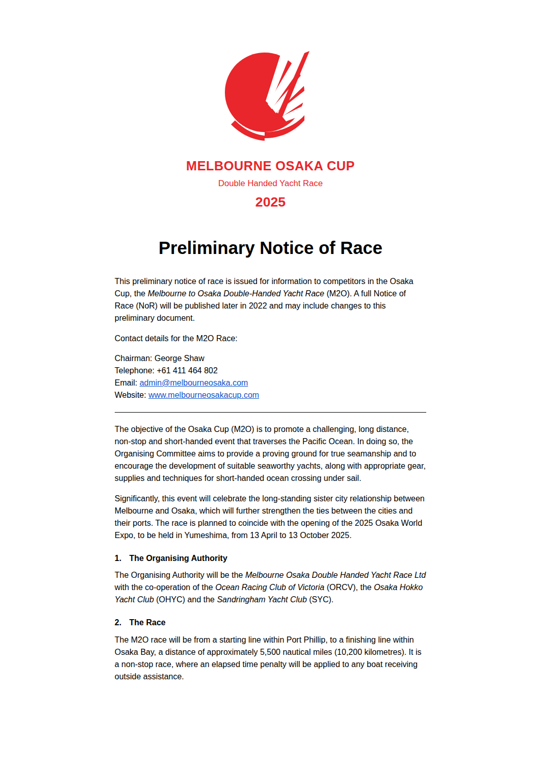MELBOURNE OSAKA CUP
Double Handed Yacht Race
2025
Preliminary Notice of Race
This preliminary notice of race is issued for information to competitors in the Osaka Cup, the Melbourne to Osaka Double-Handed Yacht Race (M2O). A full Notice of Race (NoR) will be published later in 2022 and may include changes to this preliminary document.
Contact details for the M2O Race:
Chairman: George Shaw
Telephone: +61 411 464 802
Email: admin@melbourneosaka.com
Website: www.melbourneosakacup.com
The objective of the Osaka Cup (M2O) is to promote a challenging, long distance, non-stop and short-handed event that traverses the Pacific Ocean. In doing so, the Organising Committee aims to provide a proving ground for true seamanship and to encourage the development of suitable seaworthy yachts, along with appropriate gear, supplies and techniques for short-handed ocean crossing under sail.
Significantly, this event will celebrate the long-standing sister city relationship between Melbourne and Osaka, which will further strengthen the ties between the cities and their ports. The race is planned to coincide with the opening of the 2025 Osaka World Expo, to be held in Yumeshima, from 13 April to 13 October 2025.
1. The Organising Authority
The Organising Authority will be the Melbourne Osaka Double Handed Yacht Race Ltd with the co-operation of the Ocean Racing Club of Victoria (ORCV), the Osaka Hokko Yacht Club (OHYC) and the Sandringham Yacht Club (SYC).
2. The Race
The M2O race will be from a starting line within Port Phillip, to a finishing line within Osaka Bay, a distance of approximately 5,500 nautical miles (10,200 kilometres). It is a non-stop race, where an elapsed time penalty will be applied to any boat receiving outside assistance.